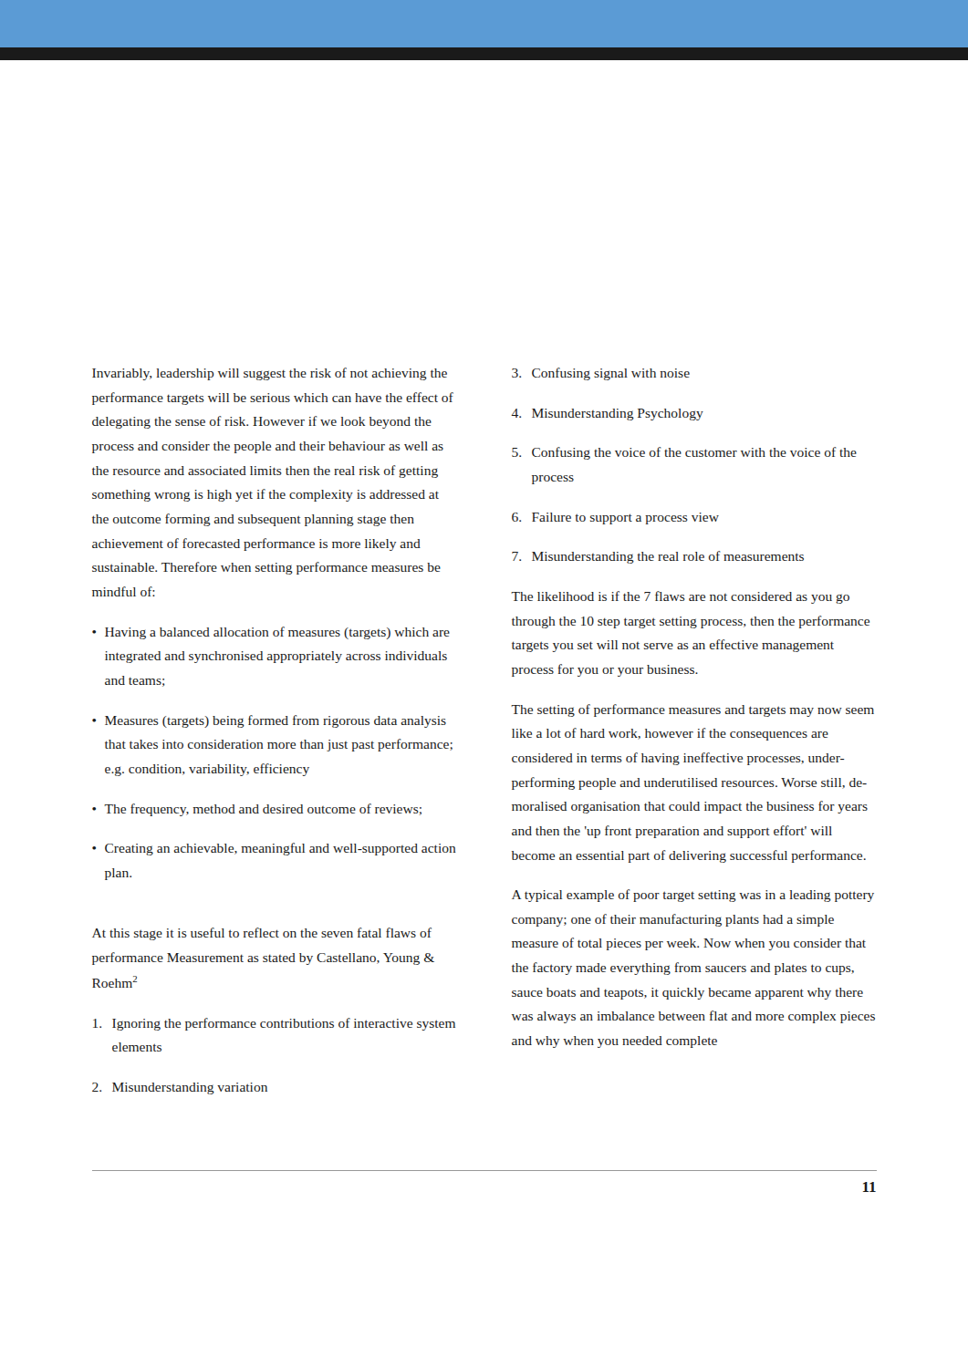Invariably, leadership will suggest the risk of not achieving the performance targets will be serious which can have the effect of delegating the sense of risk. However if we look beyond the process and consider the people and their behaviour as well as the resource and associated limits then the real risk of getting something wrong is high yet if the complexity is addressed at the outcome forming and subsequent planning stage then achievement of forecasted performance is more likely and sustainable. Therefore when setting performance measures be mindful of:
Having a balanced allocation of measures (targets) which are integrated and synchronised appropriately across individuals and teams;
Measures (targets) being formed from rigorous data analysis that takes into consideration more than just past performance; e.g. condition, variability, efficiency
The frequency, method and desired outcome of reviews;
Creating an achievable, meaningful and well-supported action plan.
At this stage it is useful to reflect on the seven fatal flaws of performance Measurement as stated by Castellano, Young & Roehm2
Ignoring the performance contributions of interactive system elements
Misunderstanding variation
Confusing signal with noise
Misunderstanding Psychology
Confusing the voice of the customer with the voice of the process
Failure to support a process view
Misunderstanding the real role of measurements
The likelihood is if the 7 flaws are not considered as you go through the 10 step target setting process, then the performance targets you set will not serve as an effective management process for you or your business.
The setting of performance measures and targets may now seem like a lot of hard work, however if the consequences are considered in terms of having ineffective processes, under-performing people and underutilised resources. Worse still, de-moralised organisation that could impact the business for years and then the 'up front preparation and support effort' will become an essential part of delivering successful performance.
A typical example of poor target setting was in a leading pottery company; one of their manufacturing plants had a simple measure of total pieces per week. Now when you consider that the factory made everything from saucers and plates to cups, sauce boats and teapots, it quickly became apparent why there was always an imbalance between flat and more complex pieces and why when you needed complete
11